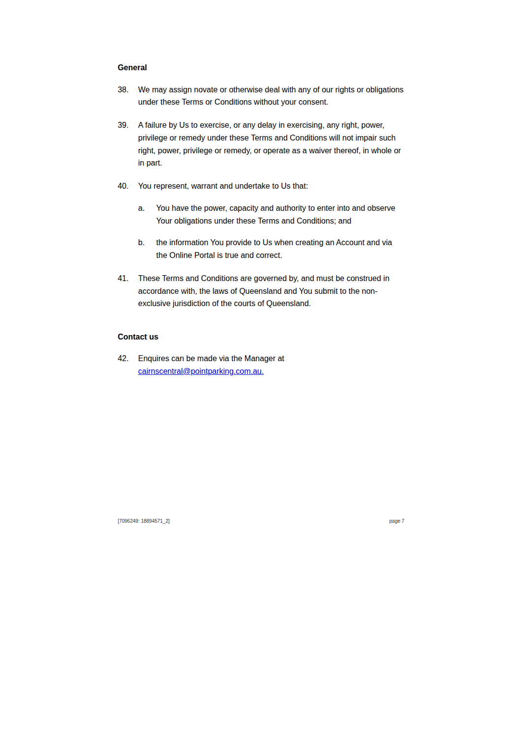General
We may assign novate or otherwise deal with any of our rights or obligations under these Terms or Conditions without your consent.
A failure by Us to exercise, or any delay in exercising, any right, power, privilege or remedy under these Terms and Conditions will not impair such right, power, privilege or remedy, or operate as a waiver thereof, in whole or in part.
You represent, warrant and undertake to Us that:
You have the power, capacity and authority to enter into and observe Your obligations under these Terms and Conditions; and
the information You provide to Us when creating an Account and via the Online Portal is true and correct.
These Terms and Conditions are governed by, and must be construed in accordance with, the laws of Queensland and You submit to the non-exclusive jurisdiction of the courts of Queensland.
Contact us
Enquires can be made via the Manager at cairnscentral@pointparking.com.au.
[7096249: 18894571_2] page 7